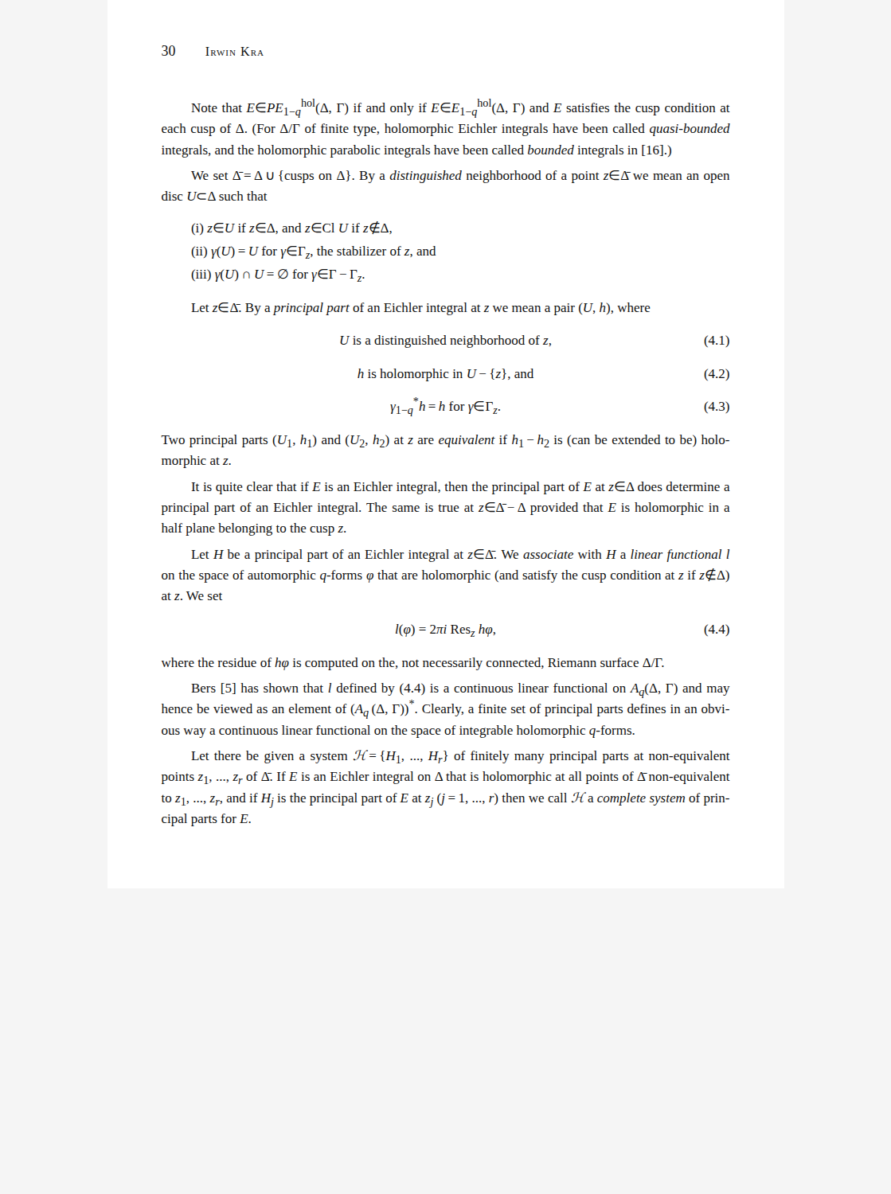30 Irwin Kra
Note that E∈PE1−qhol(Δ, Γ) if and only if E∈E1−qhol(Δ, Γ) and E satisfies the cusp condition at each cusp of Δ. (For Δ/Γ of finite type, holomorphic Eichler integrals have been called quasi-bounded integrals, and the holomorphic parabolic integrals have been called bounded integrals in [16].)
We set Δ̄ = Δ ∪ {cusps on Δ}. By a distinguished neighborhood of a point z∈Δ̄ we mean an open disc U⊂Δ such that
z∈U if z∈Δ, and z∈Cl U if z∉Δ,
γ(U) = U for γ∈Γz, the stabilizer of z, and
γ(U) ∩ U = ∅ for γ∈Γ − Γz.
Let z∈Δ̄. By a principal part of an Eichler integral at z we mean a pair (U, h), where
U is a distinguished neighborhood of z,(4.1) h is holomorphic in U − {z}, and(4.2) γ1−q*h = h for γ∈Γz.(4.3)
Two principal parts (U1, h1) and (U2, h2) at z are equivalent if h1 − h2 is (can be extended to be) holomorphic at z.
It is quite clear that if E is an Eichler integral, then the principal part of E at z∈Δ does determine a principal part of an Eichler integral. The same is true at z∈Δ̄ − Δ provided that E is holomorphic in a half plane belonging to the cusp z.
Let H be a principal part of an Eichler integral at z∈Δ̄. We associate with H a linear functional l on the space of automorphic q-forms φ that are holomorphic (and satisfy the cusp condition at z if z∉Δ) at z. We set
l(φ) = 2πi Resz hφ,(4.4)
where the residue of hφ is computed on the, not necessarily connected, Riemann surface Δ/Γ.
Bers [5] has shown that l defined by (4.4) is a continuous linear functional on Aq(Δ, Γ) and may hence be viewed as an element of (Aq (Δ, Γ))*. Clearly, a finite set of principal parts defines in an obvious way a continuous linear functional on the space of integrable holomorphic q-forms.
Let there be given a system ℋ = {H1, ..., Hr} of finitely many principal parts at non-equivalent points z1, ..., zr of Δ̄. If E is an Eichler integral on Δ that is holomorphic at all points of Δ̄ non-equivalent to z1, ..., zr, and if Hj is the principal part of E at zj (j = 1, ..., r) then we call ℋ a complete system of principal parts for E.